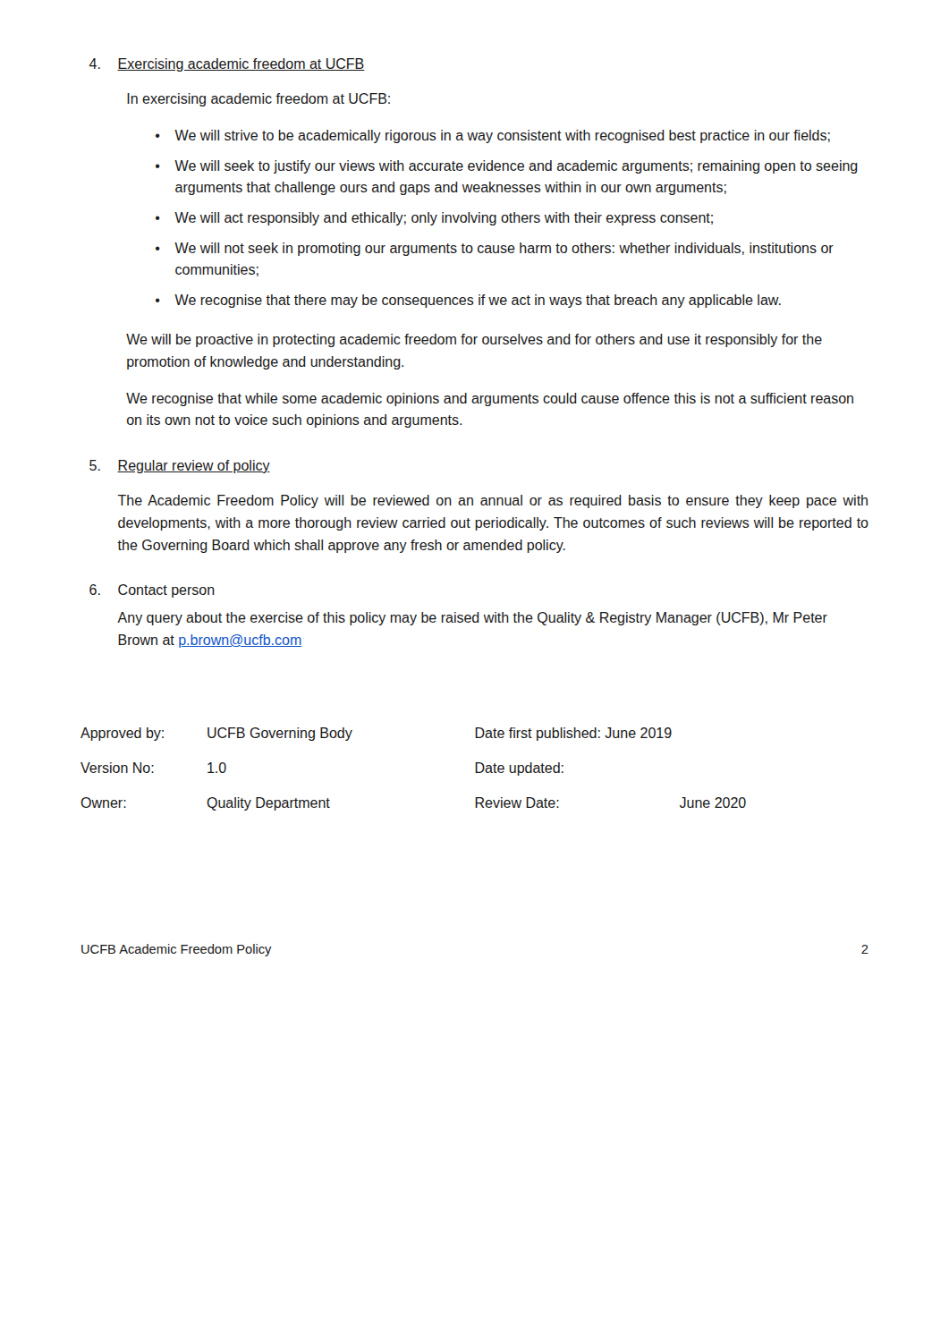Exercising academic freedom at UCFB
In exercising academic freedom at UCFB:
We will strive to be academically rigorous in a way consistent with recognised best practice in our fields;
We will seek to justify our views with accurate evidence and academic arguments; remaining open to seeing arguments that challenge ours and gaps and weaknesses within in our own arguments;
We will act responsibly and ethically; only involving others with their express consent;
We will not seek in promoting our arguments to cause harm to others: whether individuals, institutions or communities;
We recognise that there may be consequences if we act in ways that breach any applicable law.
We will be proactive in protecting academic freedom for ourselves and for others and use it responsibly for the promotion of knowledge and understanding.
We recognise that while some academic opinions and arguments could cause offence this is not a sufficient reason on its own not to voice such opinions and arguments.
Regular review of policy
The Academic Freedom Policy will be reviewed on an annual or as required basis to ensure they keep pace with developments, with a more thorough review carried out periodically. The outcomes of such reviews will be reported to the Governing Board which shall approve any fresh or amended policy.
Contact person
Any query about the exercise of this policy may be raised with the Quality & Registry Manager (UCFB), Mr Peter Brown at p.brown@ucfb.com
| Approved by: | UCFB Governing Body | Date first published: June 2019 | |
| Version No: | 1.0 | Date updated: | |
| Owner: | Quality Department | Review Date: | June 2020 |
UCFB Academic Freedom Policy
2